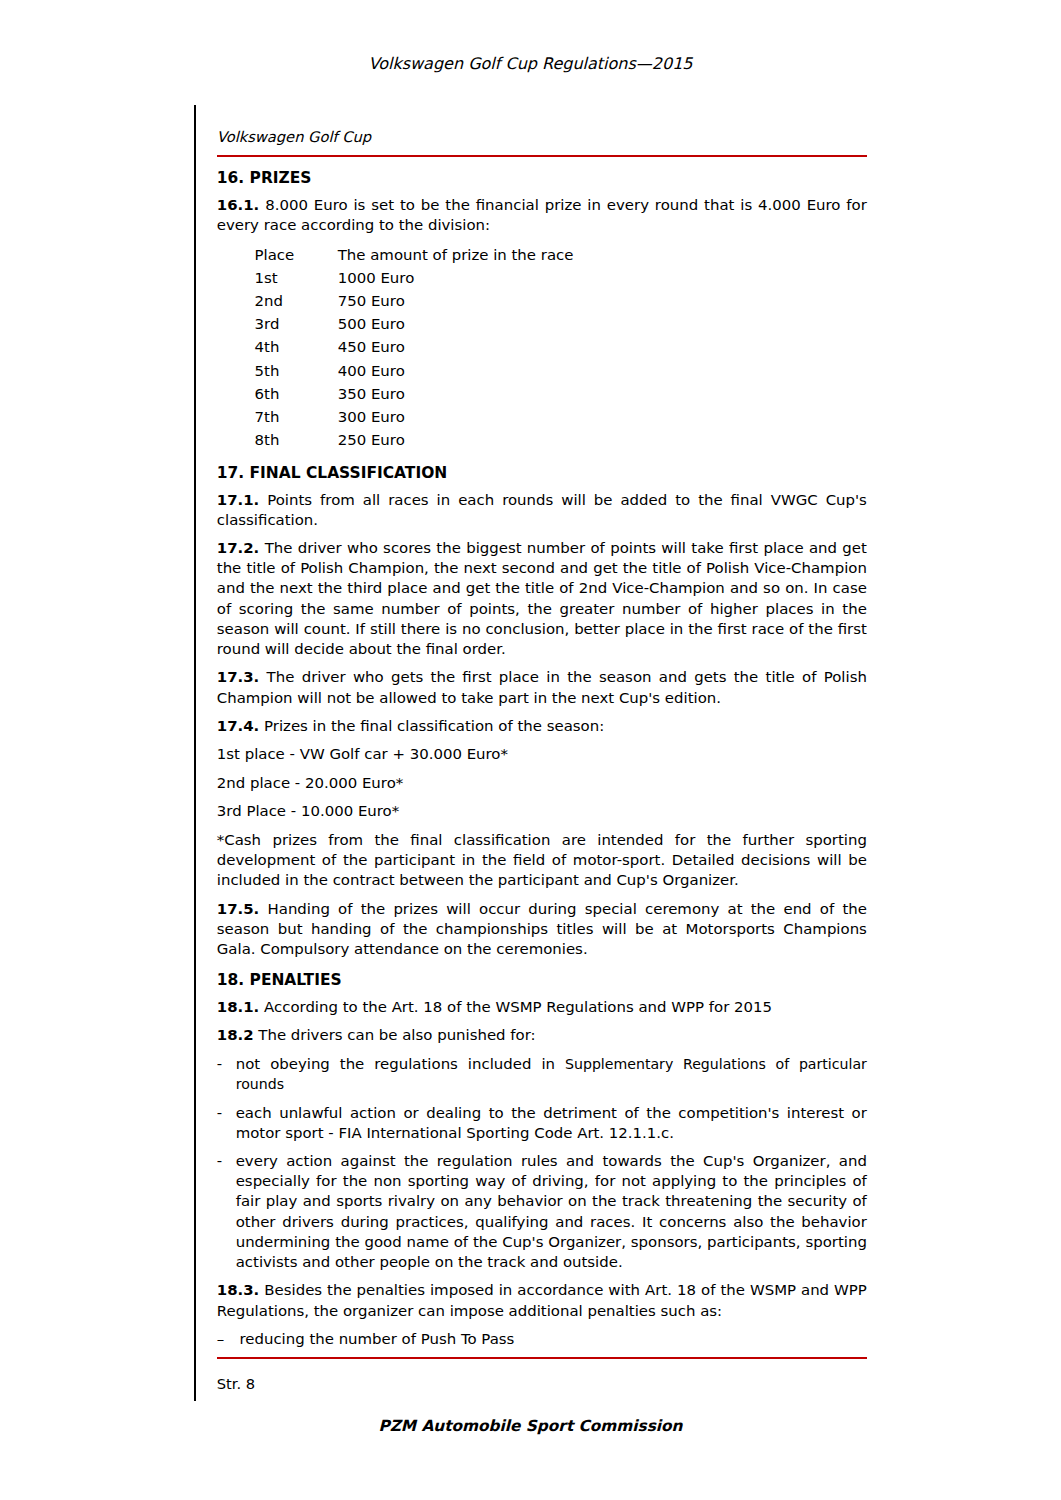Volkswagen Golf Cup Regulations—2015
Volkswagen Golf Cup
16. PRIZES
16.1. 8.000 Euro is set to be the financial prize in every round that is 4.000 Euro for every race according to the division:
| Place | The amount of prize in the race |
| 1st | 1000 Euro |
| 2nd | 750 Euro |
| 3rd | 500 Euro |
| 4th | 450 Euro |
| 5th | 400 Euro |
| 6th | 350 Euro |
| 7th | 300 Euro |
| 8th | 250 Euro |
17. FINAL CLASSIFICATION
17.1. Points from all races in each rounds will be added to the final VWGC Cup's classification.
17.2. The driver who scores the biggest number of points will take first place and get the title of Polish Champion, the next second and get the title of Polish Vice-Champion and the next the third place and get the title of 2nd Vice-Champion and so on. In case of scoring the same number of points, the greater number of higher places in the season will count. If still there is no conclusion, better place in the first race of the first round will decide about the final order.
17.3. The driver who gets the first place in the season and gets the title of Polish Champion will not be allowed to take part in the next Cup's edition.
17.4. Prizes in the final classification of the season:
1st place - VW Golf car + 30.000 Euro*
2nd place - 20.000 Euro*
3rd Place - 10.000 Euro*
*Cash prizes from the final classification are intended for the further sporting development of the participant in the field of motor-sport. Detailed decisions will be included in the contract between the participant and Cup's Organizer.
17.5. Handing of the prizes will occur during special ceremony at the end of the season but handing of the championships titles will be at Motorsports Champions Gala. Compulsory attendance on the ceremonies.
18. PENALTIES
18.1. According to the Art. 18 of the WSMP Regulations and WPP for 2015
18.2 The drivers can be also punished for:
not obeying the regulations included in Supplementary Regulations of particular rounds
each unlawful action or dealing to the detriment of the competition's interest or motor sport - FIA International Sporting Code Art. 12.1.1.c.
every action against the regulation rules and towards the Cup's Organizer, and especially for the non sporting way of driving, for not applying to the principles of fair play and sports rivalry on any behavior on the track threatening the security of other drivers during practices, qualifying and races. It concerns also the behavior undermining the good name of the Cup's Organizer, sponsors, participants, sporting activists and other people on the track and outside.
18.3. Besides the penalties imposed in accordance with Art. 18 of the WSMP and WPP Regulations, the organizer can impose additional penalties such as:
reducing the number of Push To Pass
Str. 8
PZM Automobile Sport Commission